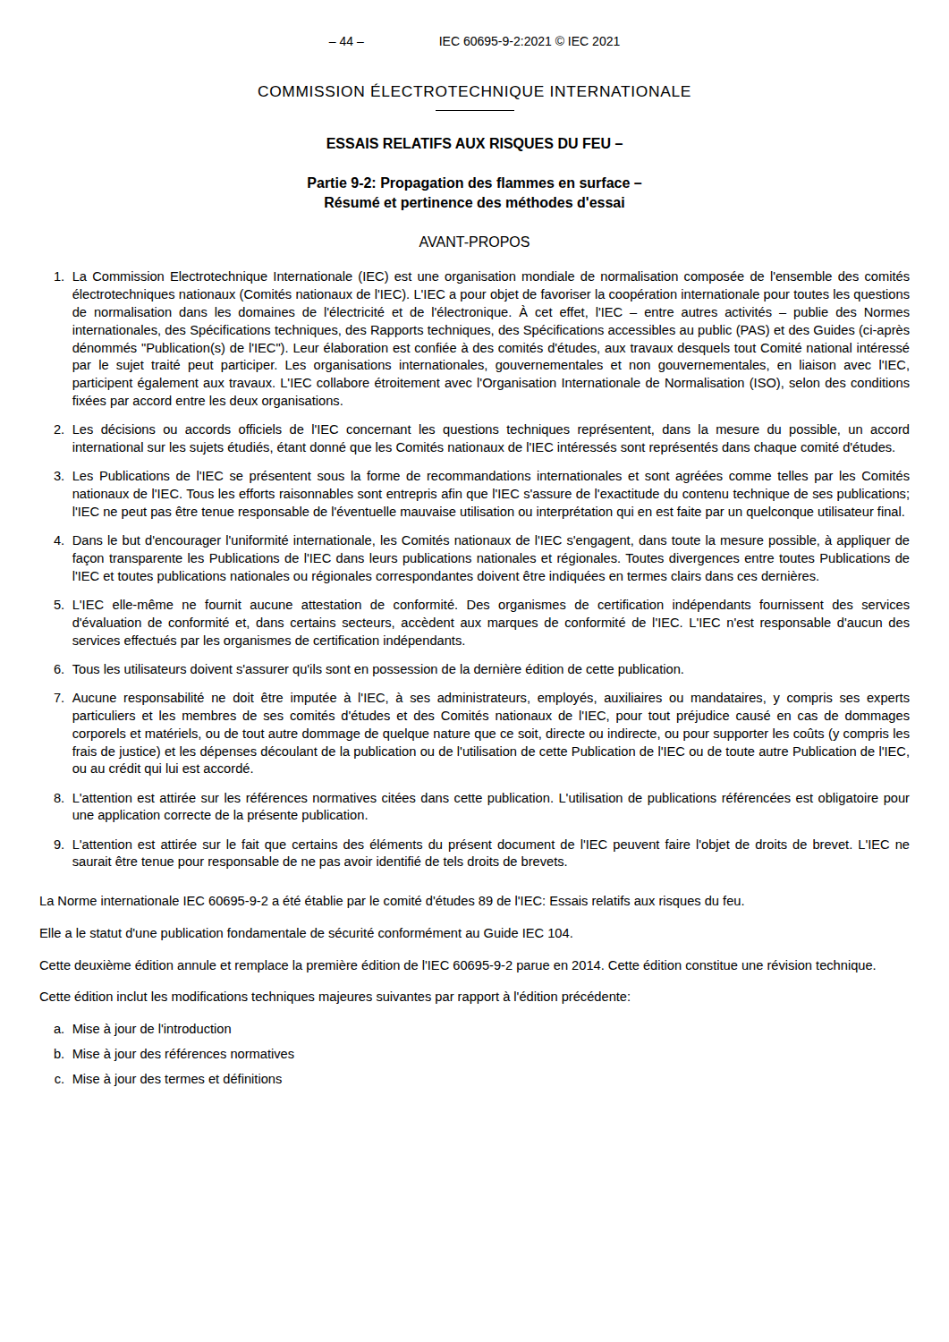– 44 – IEC 60695-9-2:2021 © IEC 2021
COMMISSION ÉLECTROTECHNIQUE INTERNATIONALE
ESSAIS RELATIFS AUX RISQUES DU FEU –
Partie 9-2: Propagation des flammes en surface – Résumé et pertinence des méthodes d'essai
AVANT-PROPOS
La Commission Electrotechnique Internationale (IEC) est une organisation mondiale de normalisation composée de l'ensemble des comités électrotechniques nationaux (Comités nationaux de l'IEC). L'IEC a pour objet de favoriser la coopération internationale pour toutes les questions de normalisation dans les domaines de l'électricité et de l'électronique. À cet effet, l'IEC – entre autres activités – publie des Normes internationales, des Spécifications techniques, des Rapports techniques, des Spécifications accessibles au public (PAS) et des Guides (ci-après dénommés "Publication(s) de l'IEC"). Leur élaboration est confiée à des comités d'études, aux travaux desquels tout Comité national intéressé par le sujet traité peut participer. Les organisations internationales, gouvernementales et non gouvernementales, en liaison avec l'IEC, participent également aux travaux. L'IEC collabore étroitement avec l'Organisation Internationale de Normalisation (ISO), selon des conditions fixées par accord entre les deux organisations.
Les décisions ou accords officiels de l'IEC concernant les questions techniques représentent, dans la mesure du possible, un accord international sur les sujets étudiés, étant donné que les Comités nationaux de l'IEC intéressés sont représentés dans chaque comité d'études.
Les Publications de l'IEC se présentent sous la forme de recommandations internationales et sont agréées comme telles par les Comités nationaux de l'IEC. Tous les efforts raisonnables sont entrepris afin que l'IEC s'assure de l'exactitude du contenu technique de ses publications; l'IEC ne peut pas être tenue responsable de l'éventuelle mauvaise utilisation ou interprétation qui en est faite par un quelconque utilisateur final.
Dans le but d'encourager l'uniformité internationale, les Comités nationaux de l'IEC s'engagent, dans toute la mesure possible, à appliquer de façon transparente les Publications de l'IEC dans leurs publications nationales et régionales. Toutes divergences entre toutes Publications de l'IEC et toutes publications nationales ou régionales correspondantes doivent être indiquées en termes clairs dans ces dernières.
L'IEC elle-même ne fournit aucune attestation de conformité. Des organismes de certification indépendants fournissent des services d'évaluation de conformité et, dans certains secteurs, accèdent aux marques de conformité de l'IEC. L'IEC n'est responsable d'aucun des services effectués par les organismes de certification indépendants.
Tous les utilisateurs doivent s'assurer qu'ils sont en possession de la dernière édition de cette publication.
Aucune responsabilité ne doit être imputée à l'IEC, à ses administrateurs, employés, auxiliaires ou mandataires, y compris ses experts particuliers et les membres de ses comités d'études et des Comités nationaux de l'IEC, pour tout préjudice causé en cas de dommages corporels et matériels, ou de tout autre dommage de quelque nature que ce soit, directe ou indirecte, ou pour supporter les coûts (y compris les frais de justice) et les dépenses découlant de la publication ou de l'utilisation de cette Publication de l'IEC ou de toute autre Publication de l'IEC, ou au crédit qui lui est accordé.
L'attention est attirée sur les références normatives citées dans cette publication. L'utilisation de publications référencées est obligatoire pour une application correcte de la présente publication.
L'attention est attirée sur le fait que certains des éléments du présent document de l'IEC peuvent faire l'objet de droits de brevet. L'IEC ne saurait être tenue pour responsable de ne pas avoir identifié de tels droits de brevets.
La Norme internationale IEC 60695-9-2 a été établie par le comité d'études 89 de l'IEC: Essais relatifs aux risques du feu.
Elle a le statut d'une publication fondamentale de sécurité conformément au Guide IEC 104.
Cette deuxième édition annule et remplace la première édition de l'IEC 60695-9-2 parue en 2014. Cette édition constitue une révision technique.
Cette édition inclut les modifications techniques majeures suivantes par rapport à l'édition précédente:
Mise à jour de l'introduction
Mise à jour des références normatives
Mise à jour des termes et définitions